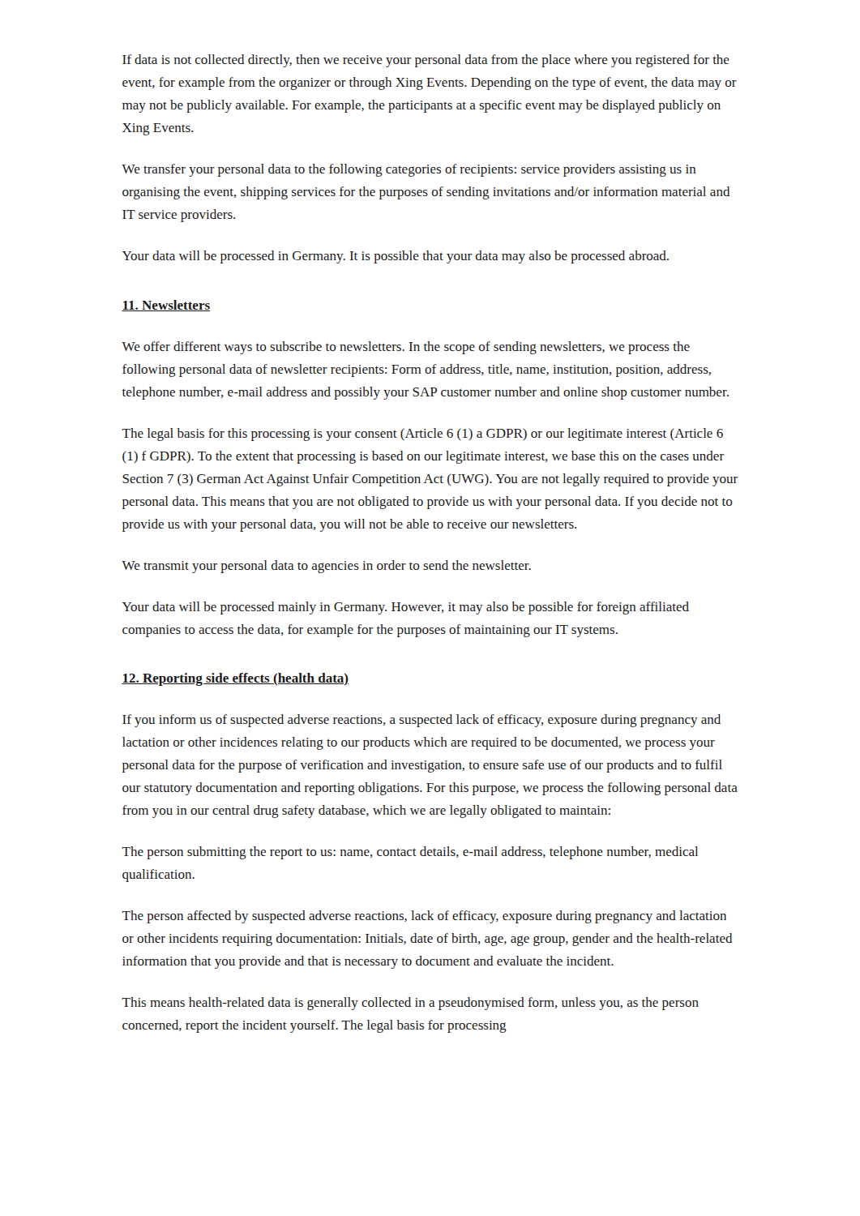If data is not collected directly, then we receive your personal data from the place where you registered for the event, for example from the organizer or through Xing Events. Depending on the type of event, the data may or may not be publicly available. For example, the participants at a specific event may be displayed publicly on Xing Events.
We transfer your personal data to the following categories of recipients: service providers assisting us in organising the event, shipping services for the purposes of sending invitations and/or information material and IT service providers.
Your data will be processed in Germany. It is possible that your data may also be processed abroad.
11. Newsletters
We offer different ways to subscribe to newsletters. In the scope of sending newsletters, we process the following personal data of newsletter recipients: Form of address, title, name, institution, position, address, telephone number, e-mail address and possibly your SAP customer number and online shop customer number.
The legal basis for this processing is your consent (Article 6 (1) a GDPR) or our legitimate interest (Article 6 (1) f GDPR). To the extent that processing is based on our legitimate interest, we base this on the cases under Section 7 (3) German Act Against Unfair Competition Act (UWG). You are not legally required to provide your personal data. This means that you are not obligated to provide us with your personal data. If you decide not to provide us with your personal data, you will not be able to receive our newsletters.
We transmit your personal data to agencies in order to send the newsletter.
Your data will be processed mainly in Germany. However, it may also be possible for foreign affiliated companies to access the data, for example for the purposes of maintaining our IT systems.
12. Reporting side effects (health data)
If you inform us of suspected adverse reactions, a suspected lack of efficacy, exposure during pregnancy and lactation or other incidences relating to our products which are required to be documented, we process your personal data for the purpose of verification and investigation, to ensure safe use of our products and to fulfil our statutory documentation and reporting obligations. For this purpose, we process the following personal data from you in our central drug safety database, which we are legally obligated to maintain:
The person submitting the report to us: name, contact details, e-mail address, telephone number, medical qualification.
The person affected by suspected adverse reactions, lack of efficacy, exposure during pregnancy and lactation or other incidents requiring documentation: Initials, date of birth, age, age group, gender and the health-related information that you provide and that is necessary to document and evaluate the incident.
This means health-related data is generally collected in a pseudonymised form, unless you, as the person concerned, report the incident yourself. The legal basis for processing